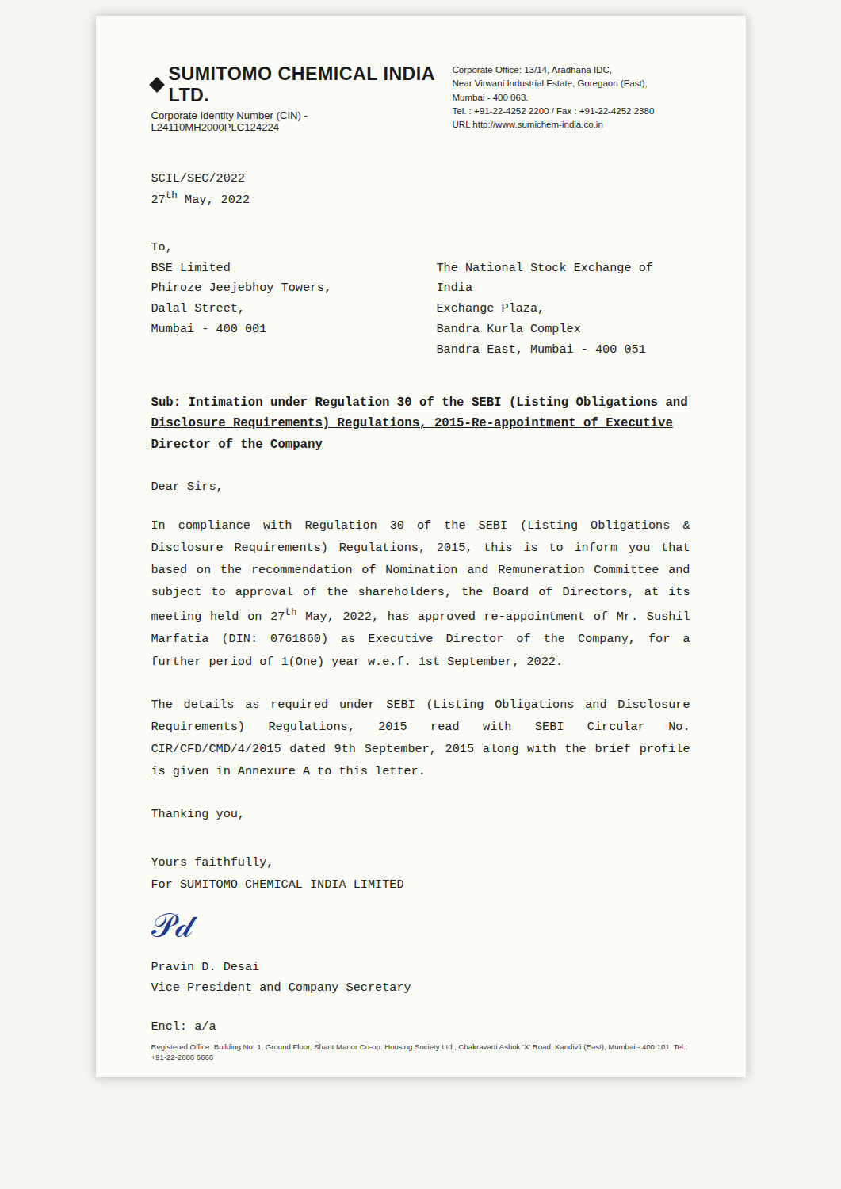SUMITOMO CHEMICAL INDIA LTD.
Corporate Identity Number (CIN) - L24110MH2000PLC124224
Corporate Office: 13/14, Aradhana IDC,
Near Virwani Industrial Estate, Goregaon (East),
Mumbai - 400 063.
Tel. : +91-22-4252 2200 / Fax : +91-22-4252 2380
URL http://www.sumichem-india.co.in
SCIL/SEC/2022
27th May, 2022
To,
BSE Limited
Phiroze Jeejebhoy Towers,
Dalal Street,
Mumbai - 400 001
The National Stock Exchange of India
Exchange Plaza,
Bandra Kurla Complex
Bandra East, Mumbai - 400 051
Sub: Intimation under Regulation 30 of the SEBI (Listing Obligations and Disclosure Requirements) Regulations, 2015-Re-appointment of Executive Director of the Company
Dear Sirs,
In compliance with Regulation 30 of the SEBI (Listing Obligations & Disclosure Requirements) Regulations, 2015, this is to inform you that based on the recommendation of Nomination and Remuneration Committee and subject to approval of the shareholders, the Board of Directors, at its meeting held on 27th May, 2022, has approved re-appointment of Mr. Sushil Marfatia (DIN: 0761860) as Executive Director of the Company, for a further period of 1(One) year w.e.f. 1st September, 2022.
The details as required under SEBI (Listing Obligations and Disclosure Requirements) Regulations, 2015 read with SEBI Circular No. CIR/CFD/CMD/4/2015 dated 9th September, 2015 along with the brief profile is given in Annexure A to this letter.
Thanking you,
Yours faithfully,
For SUMITOMO CHEMICAL INDIA LIMITED
𝒫𝒹
Pravin D. Desai
Vice President and Company Secretary
Encl: a/a
Registered Office: Building No. 1, Ground Floor, Shant Manor Co-op. Housing Society Ltd., Chakravarti Ashok 'X' Road, Kandivli (East), Mumbai - 400 101. Tel.: +91-22-2886 6666